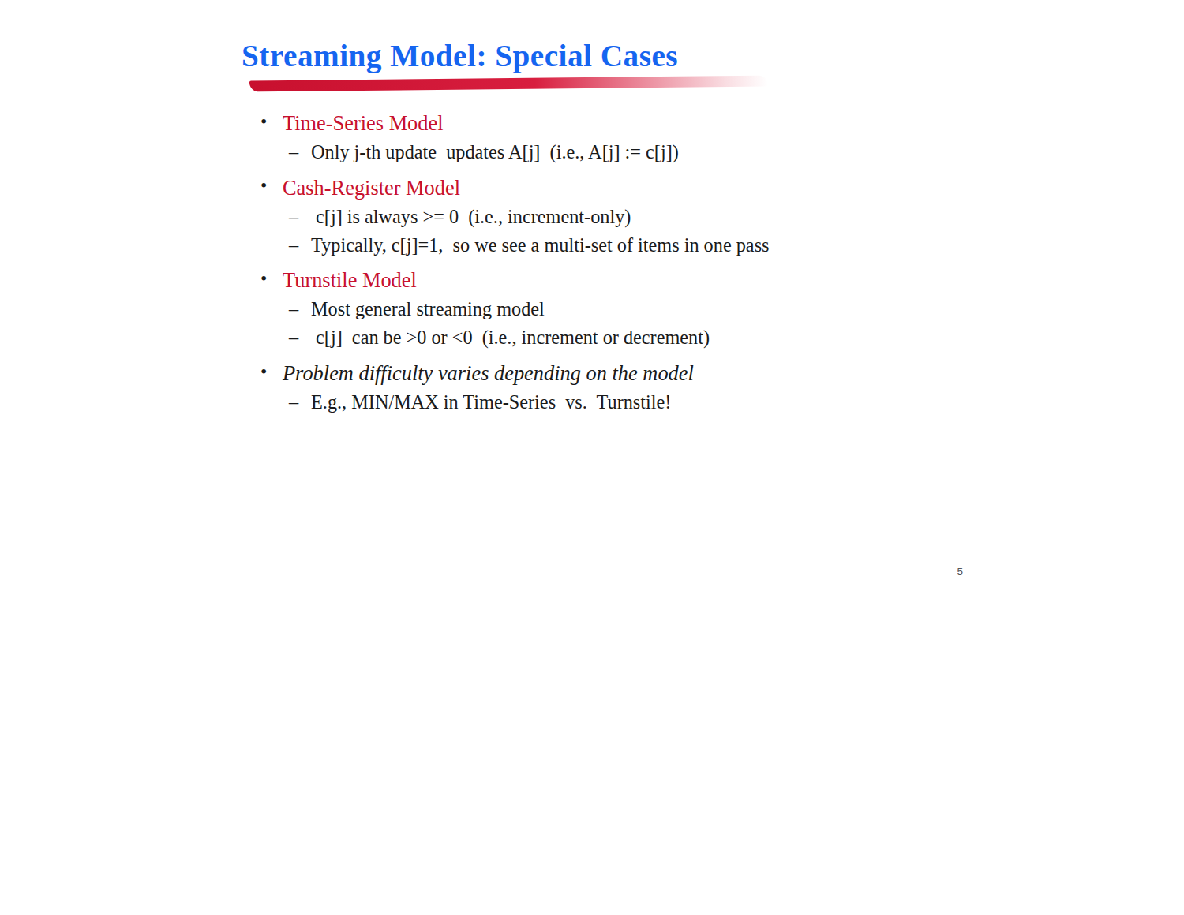Streaming Model: Special Cases
Time-Series Model
Only j-th update updates A[j] (i.e., A[j] := c[j])
Cash-Register Model
c[j] is always >= 0 (i.e., increment-only)
Typically, c[j]=1, so we see a multi-set of items in one pass
Turnstile Model
Most general streaming model
c[j] can be >0 or <0 (i.e., increment or decrement)
Problem difficulty varies depending on the model
E.g., MIN/MAX in Time-Series vs. Turnstile!
5